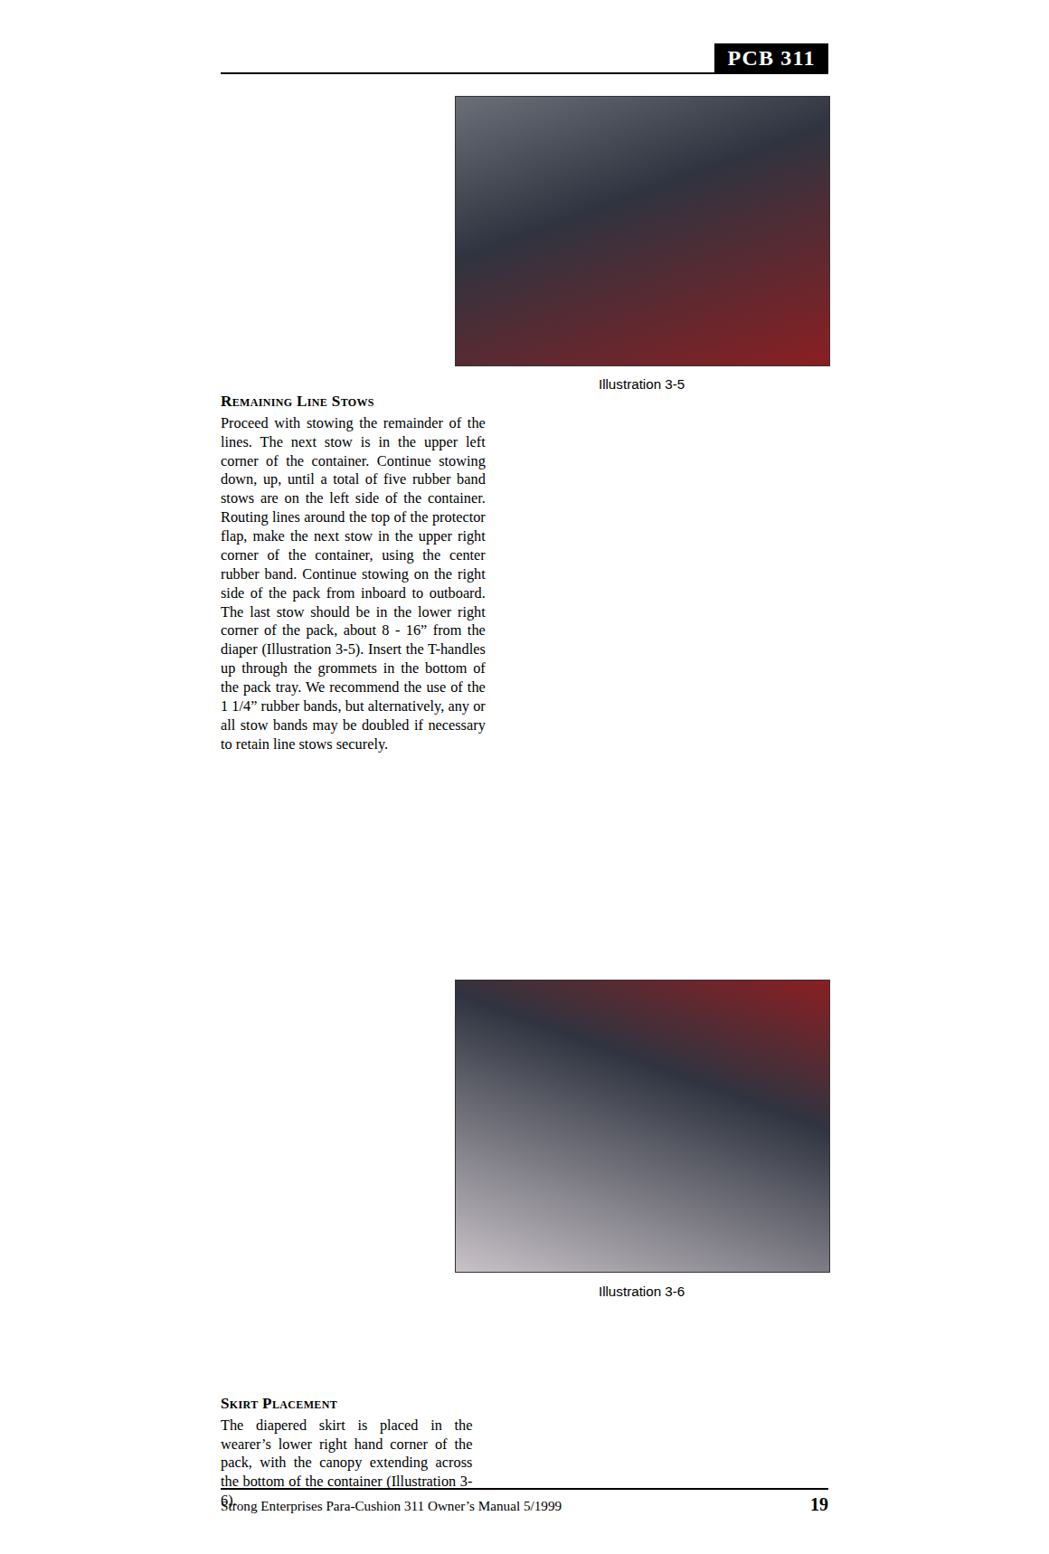PCB 311
Illustration 3-5
Remaining Line Stows
Proceed with stowing the remainder of the lines. The next stow is in the upper left corner of the container. Continue stowing down, up, until a total of five rubber band stows are on the left side of the container. Routing lines around the top of the protector flap, make the next stow in the upper right corner of the container, using the center rubber band. Continue stowing on the right side of the pack from inboard to outboard. The last stow should be in the lower right corner of the pack, about 8 - 16” from the diaper (Illustration 3-5). Insert the T-handles up through the grommets in the bottom of the pack tray. We recommend the use of the 1 1/4” rubber bands, but alternatively, any or all stow bands may be doubled if necessary to retain line stows securely.
Illustration 3-6
Skirt Placement
The diapered skirt is placed in the wearer’s lower right hand corner of the pack, with the canopy extending across the bottom of the container (Illustration 3-6).
Strong Enterprises Para-Cushion 311 Owner’s Manual 5/1999
19